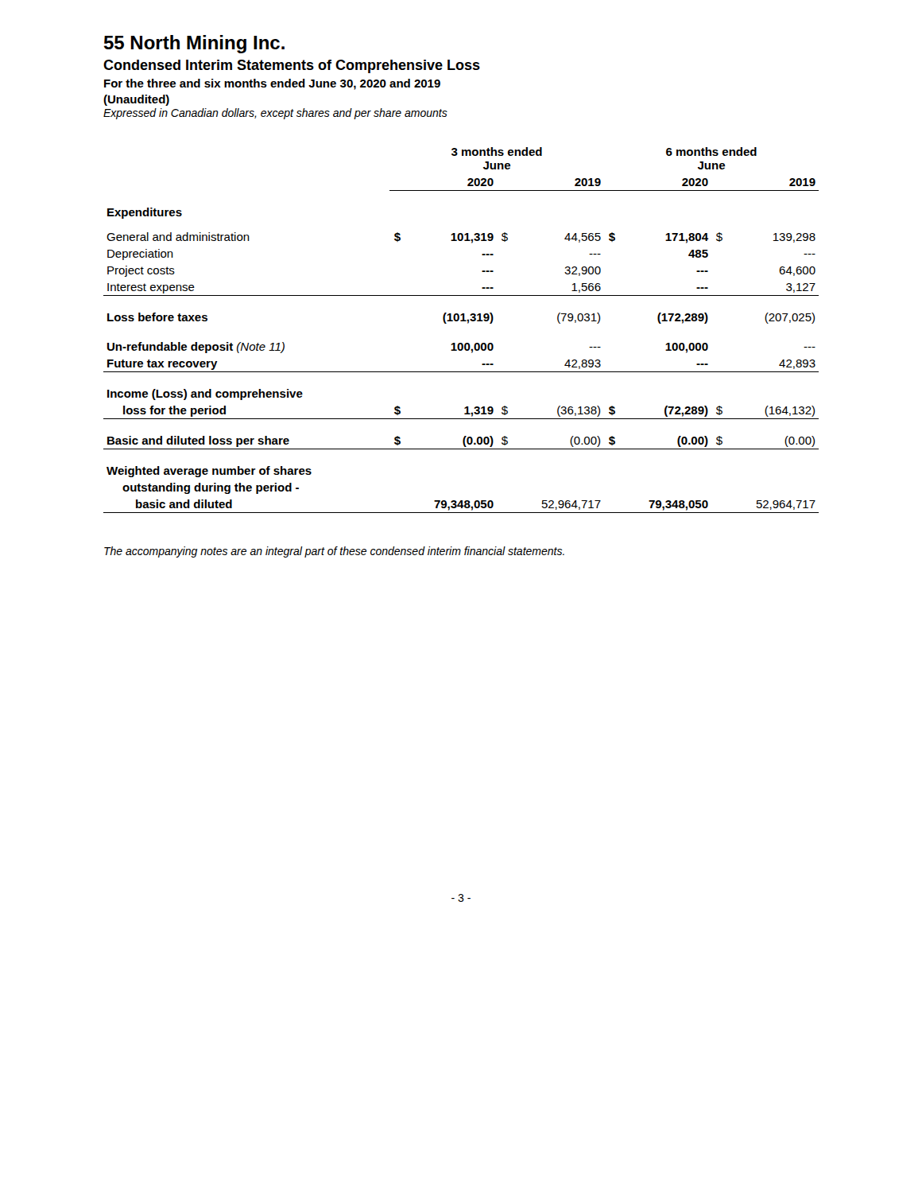55 North Mining Inc.
Condensed Interim Statements of Comprehensive Loss
For the three and six months ended June 30, 2020 and 2019
(Unaudited)
Expressed in Canadian dollars, except shares and per share amounts
| | 3 months ended June | 6 months ended June |
| | 2020 | 2019 | 2020 | 2019 |
| Expenditures | |
| General and administration | $ | 101,319 | $ | 44,565 | $ | 171,804 | $ | 139,298 |
| Depreciation | | --- | | --- | | 485 | | --- |
| Project costs | | --- | | 32,900 | | --- | | 64,600 |
| Interest expense | | --- | | 1,566 | | --- | | 3,127 |
| Loss before taxes | | (101,319) | | (79,031) | | (172,289) | | (207,025) |
| Un-refundable deposit (Note 11) | | 100,000 | | --- | | 100,000 | | --- |
| Future tax recovery | | --- | | 42,893 | | --- | | 42,893 |
| Income (Loss) and comprehensive | |
| loss for the period | $ | 1,319 | $ | (36,138) | $ | (72,289) | $ | (164,132) |
| Basic and diluted loss per share | $ | (0.00) | $ | (0.00) | $ | (0.00) | $ | (0.00) |
| Weighted average number of shares | |
| outstanding during the period - | |
| basic and diluted | | 79,348,050 | | 52,964,717 | | 79,348,050 | | 52,964,717 |
The accompanying notes are an integral part of these condensed interim financial statements.
- 3 -